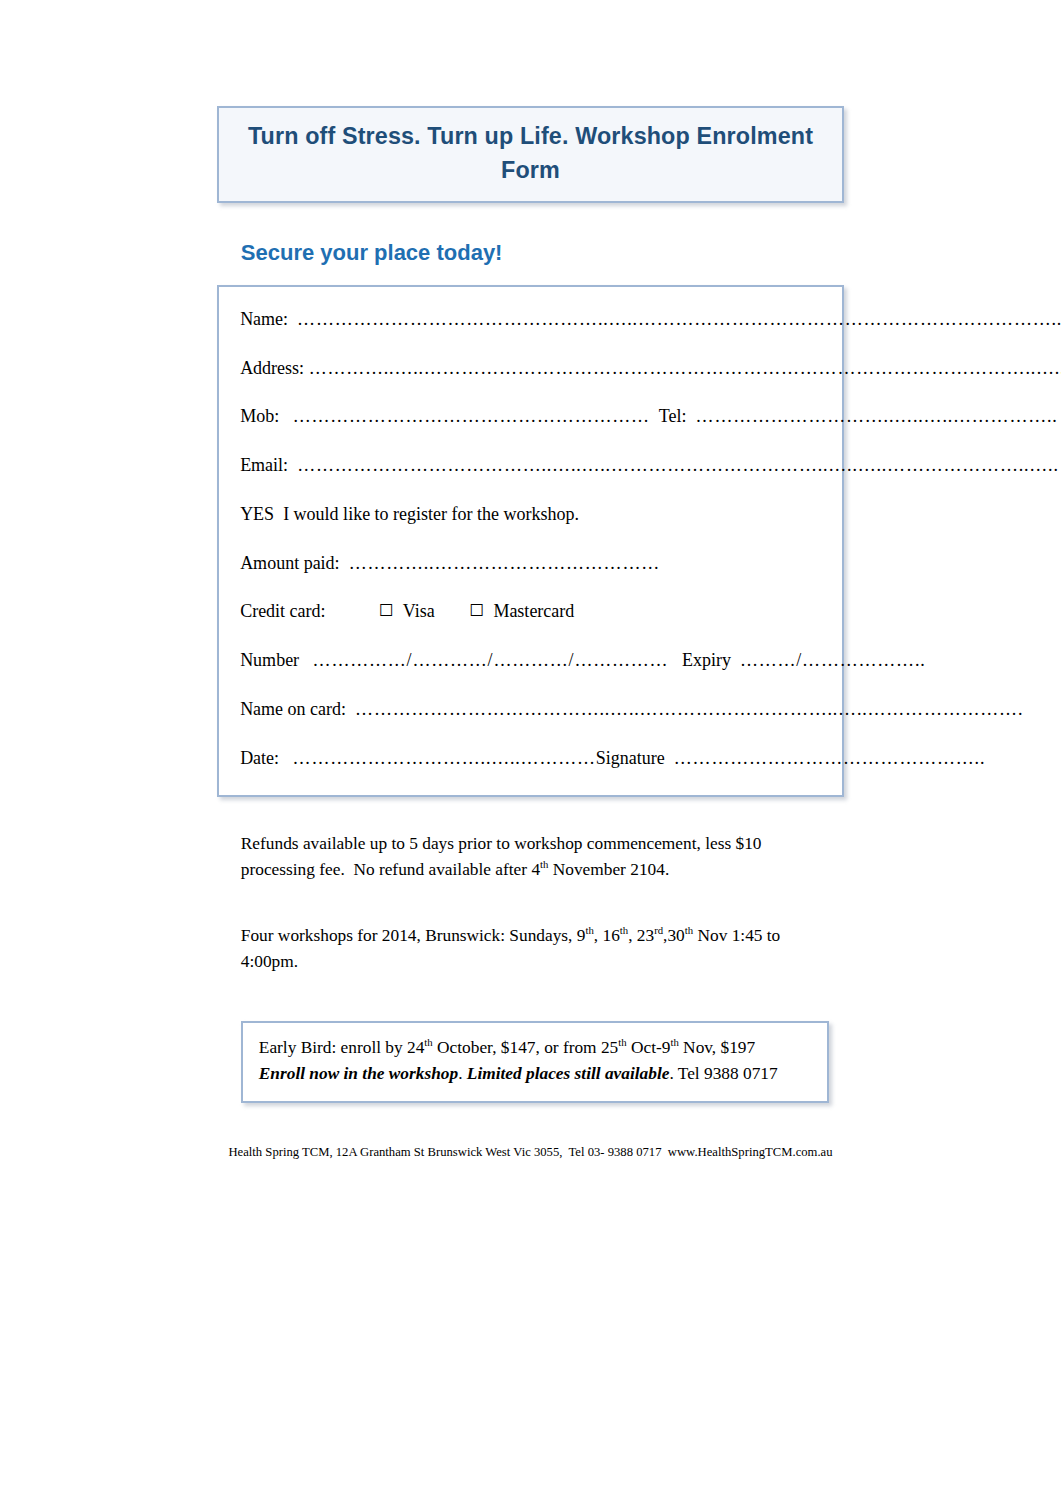Turn off Stress. Turn up Life. Workshop Enrolment Form
Secure your place today!
Name: …………………………………………..…..…………………………………………………………..
Address: …………..…..……………………………………………………………………………………..…..
Mob: ………………………………………………… Tel: …………………………..…..…..……………..
Email: …………………………………..…..…..……………………………..…..…..…………………..…..
YES I would like to register for the workshop.
Amount paid: …………..………………………………
Credit card: ☐ Visa ☐ Mastercard
Number ……………/…………/…………/…………… Expiry ………/………………..
Name on card: …………………………………..…..…………………………..…..…………………….
Date: …………………………..…..…………Signature …………………………………………..
Refunds available up to 5 days prior to workshop commencement, less $10 processing fee. No refund available after 4th November 2104.
Four workshops for 2014, Brunswick: Sundays, 9th, 16th, 23rd,30th Nov 1:45 to 4:00pm.
Early Bird: enroll by 24th October, $147, or from 25th Oct-9th Nov, $197
Enroll now in the workshop. Limited places still available. Tel 9388 0717
Health Spring TCM, 12A Grantham St Brunswick West Vic 3055, Tel 03- 9388 0717 www.HealthSpringTCM.com.au